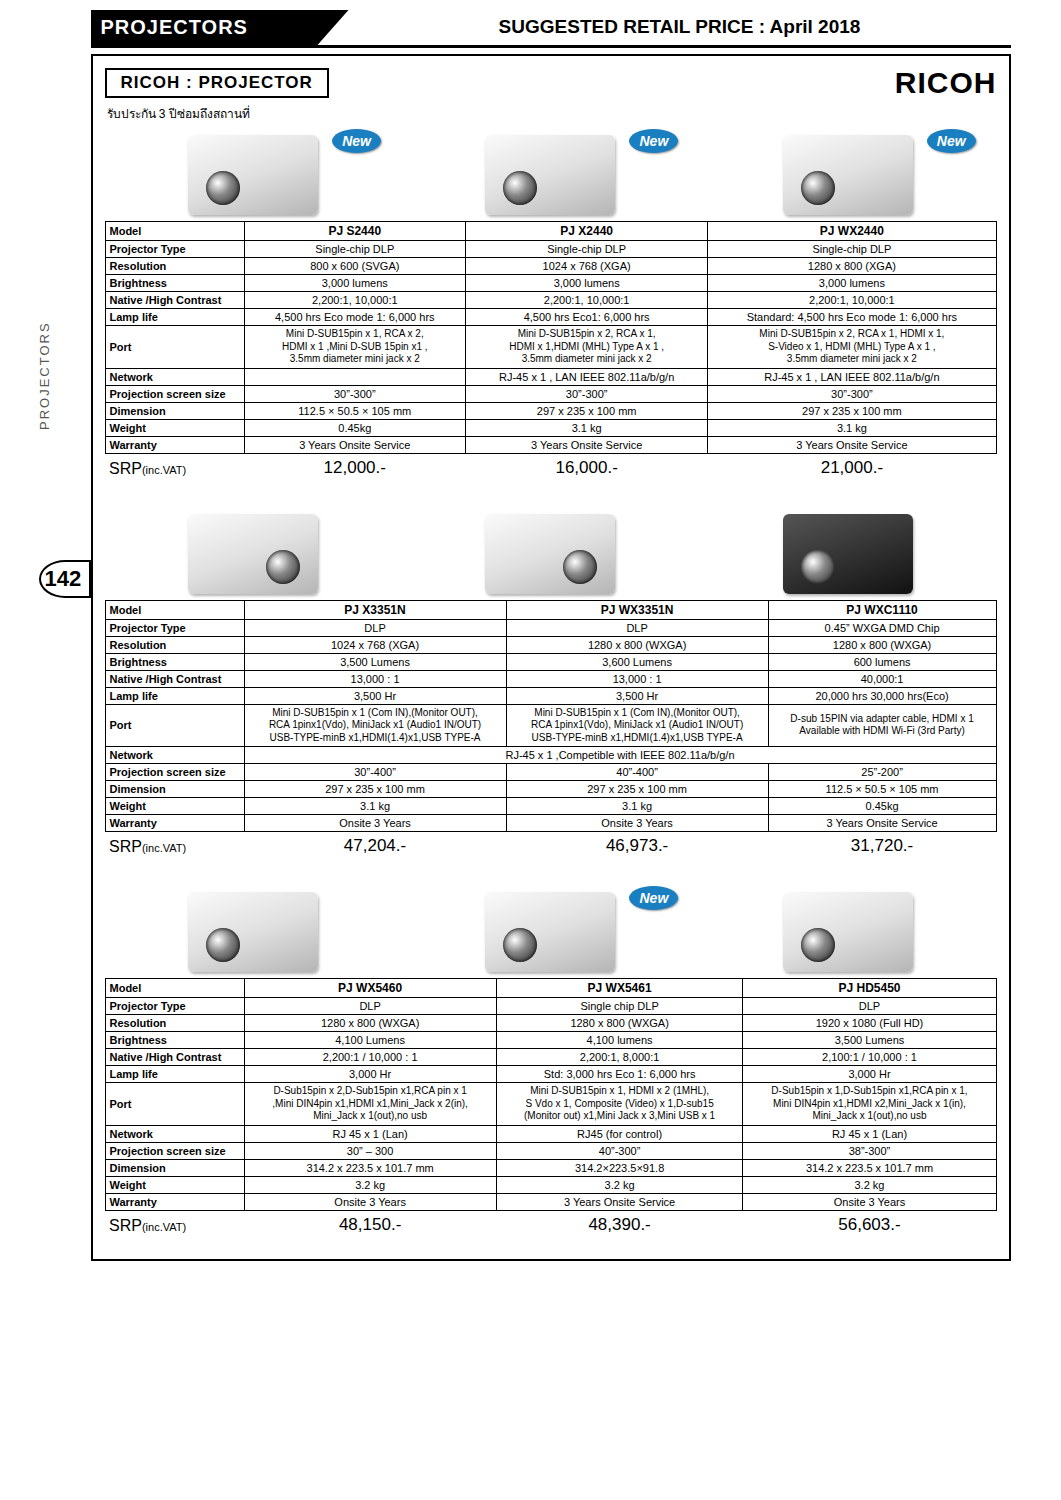PROJECTORS
SUGGESTED RETAIL PRICE : April 2018
PROJECTORS
142
RICOH : PROJECTOR
RICOH
รับประกัน 3 ปีซ่อมถึงสถานที่
New
New
New
| Model | PJ S2440 | PJ X2440 | PJ WX2440 |
| Projector Type | Single-chip DLP | Single-chip DLP | Single-chip DLP |
| Resolution | 800 x 600 (SVGA) | 1024 x 768 (XGA) | 1280 x 800 (XGA) |
| Brightness | 3,000 lumens | 3,000 lumens | 3,000 lumens |
| Native /High Contrast | 2,200:1, 10,000:1 | 2,200:1, 10,000:1 | 2,200:1, 10,000:1 |
| Lamp life | 4,500 hrs Eco mode 1: 6,000 hrs | 4,500 hrs Eco1: 6,000 hrs | Standard: 4,500 hrs Eco mode 1: 6,000 hrs |
| Port | Mini D-SUB15pin x 1, RCA x 2, HDMI x 1 ,Mini D-SUB 15pin x1 , 3.5mm diameter mini jack x 2 | Mini D-SUB15pin x 2, RCA x 1, HDMI x 1,HDMI (MHL) Type A x 1 , 3.5mm diameter mini jack x 2 | Mini D-SUB15pin x 2, RCA x 1, HDMI x 1, S-Video x 1, HDMI (MHL) Type A x 1 , 3.5mm diameter mini jack x 2 |
| Network | | RJ-45 x 1 , LAN IEEE 802.11a/b/g/n | RJ-45 x 1 , LAN IEEE 802.11a/b/g/n |
| Projection screen size | 30”-300” | 30”-300” | 30”-300” |
| Dimension | 112.5 × 50.5 × 105 mm | 297 x 235 x 100 mm | 297 x 235 x 100 mm |
| Weight | 0.45kg | 3.1 kg | 3.1 kg |
| Warranty | 3 Years Onsite Service | 3 Years Onsite Service | 3 Years Onsite Service |
| SRP (inc.VAT) | 12,000.- | 16,000.- | 21,000.- |
| Model | PJ X3351N | PJ WX3351N | PJ WXC1110 |
| Projector Type | DLP | DLP | 0.45” WXGA DMD Chip |
| Resolution | 1024 x 768 (XGA) | 1280 x 800 (WXGA) | 1280 x 800 (WXGA) |
| Brightness | 3,500 Lumens | 3,600 Lumens | 600 lumens |
| Native /High Contrast | 13,000 : 1 | 13,000 : 1 | 40,000:1 |
| Lamp life | 3,500 Hr | 3,500 Hr | 20,000 hrs 30,000 hrs(Eco) |
| Port | Mini D-SUB15pin x 1 (Com IN),(Monitor OUT), RCA 1pinx1(Vdo), MiniJack x1 (Audio1 IN/OUT) USB-TYPE-minB x1,HDMI(1.4)x1,USB TYPE-A | Mini D-SUB15pin x 1 (Com IN),(Monitor OUT), RCA 1pinx1(Vdo), MiniJack x1 (Audio1 IN/OUT) USB-TYPE-minB x1,HDMI(1.4)x1,USB TYPE-A | D-sub 15PIN via adapter cable, HDMI x 1 Available with HDMI Wi-Fi (3rd Party) |
| Network | RJ-45 x 1 ,Competible with IEEE 802.11a/b/g/n |
| Projection screen size | 30”-400” | 40”-400” | 25”-200” |
| Dimension | 297 x 235 x 100 mm | 297 x 235 x 100 mm | 112.5 × 50.5 × 105 mm |
| Weight | 3.1 kg | 3.1 kg | 0.45kg |
| Warranty | Onsite 3 Years | Onsite 3 Years | 3 Years Onsite Service |
| SRP (inc.VAT) | 47,204.- | 46,973.- | 31,720.- |
New
| Model | PJ WX5460 | PJ WX5461 | PJ HD5450 |
| Projector Type | DLP | Single chip DLP | DLP |
| Resolution | 1280 x 800 (WXGA) | 1280 x 800 (WXGA) | 1920 x 1080 (Full HD) |
| Brightness | 4,100 Lumens | 4,100 lumens | 3,500 Lumens |
| Native /High Contrast | 2,200:1 / 10,000 : 1 | 2,200:1, 8,000:1 | 2,100:1 / 10,000 : 1 |
| Lamp life | 3,000 Hr | Std: 3,000 hrs Eco 1: 6,000 hrs | 3,000 Hr |
| Port | D-Sub15pin x 2,D-Sub15pin x1,RCA pin x 1 ,Mini DIN4pin x1,HDMI x1,Mini_Jack x 2(in), Mini_Jack x 1(out),no usb | Mini D-SUB15pin x 1, HDMI x 2 (1MHL), S Vdo x 1, Composite (Video) x 1,D-sub15 (Monitor out) x1,Mini Jack x 3,Mini USB x 1 | D-Sub15pin x 1,D-Sub15pin x1,RCA pin x 1, Mini DIN4pin x1,HDMI x2,Mini_Jack x 1(in), Mini_Jack x 1(out),no usb |
| Network | RJ 45 x 1 (Lan) | RJ45 (for control) | RJ 45 x 1 (Lan) |
| Projection screen size | 30” – 300 | 40”-300” | 38”-300” |
| Dimension | 314.2 x 223.5 x 101.7 mm | 314.2×223.5×91.8 | 314.2 x 223.5 x 101.7 mm |
| Weight | 3.2 kg | 3.2 kg | 3.2 kg |
| Warranty | Onsite 3 Years | 3 Years Onsite Service | Onsite 3 Years |
| SRP (inc.VAT) | 48,150.- | 48,390.- | 56,603.- |